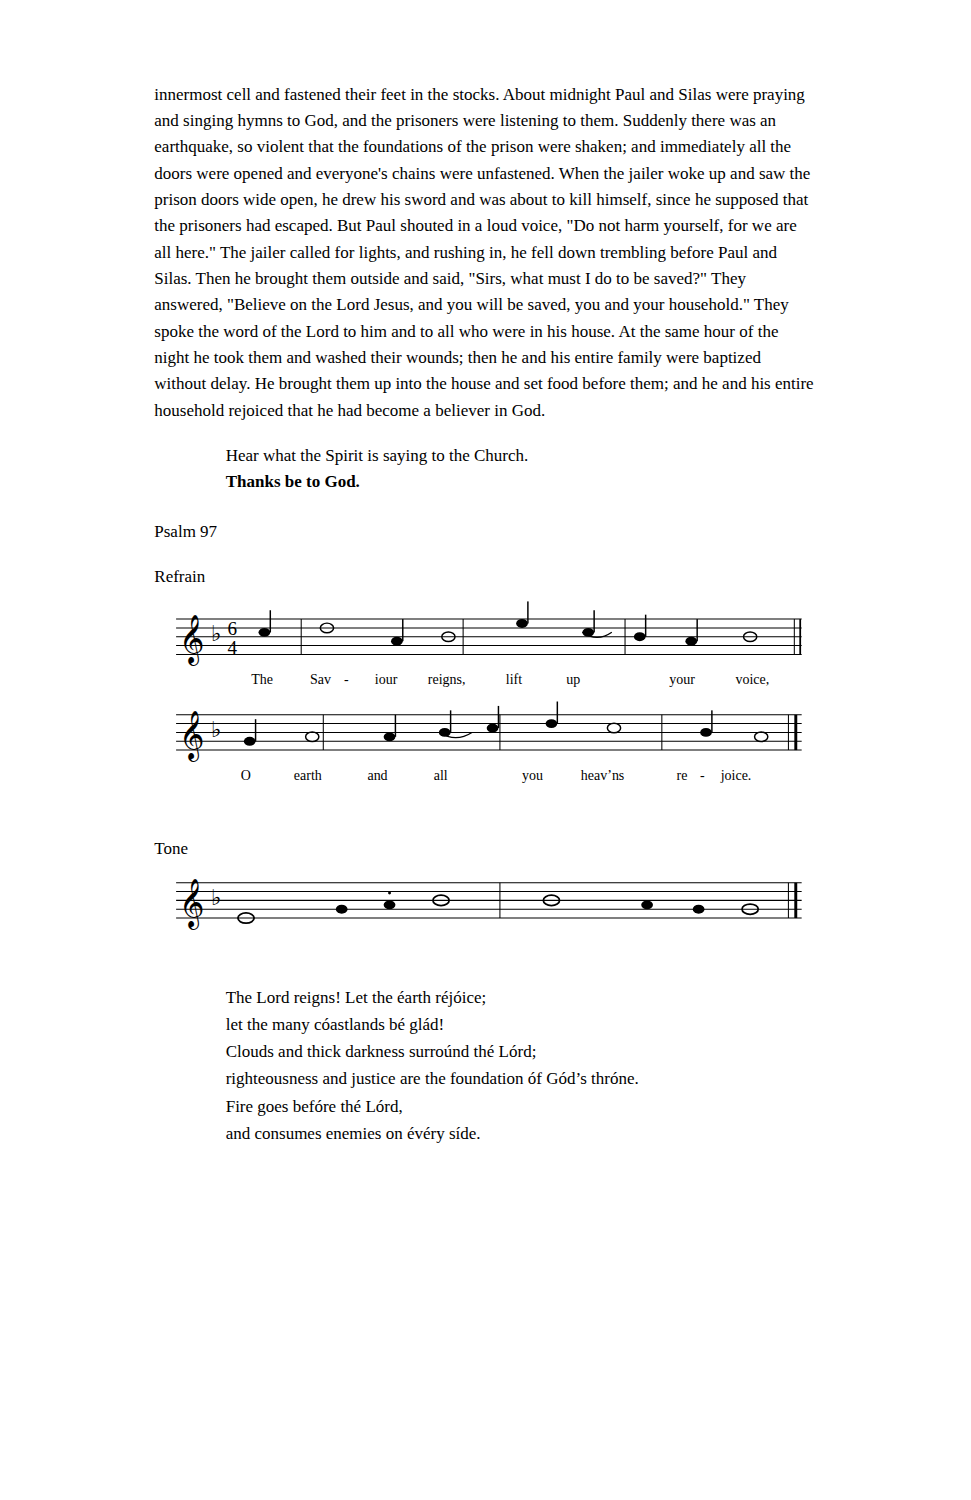innermost cell and fastened their feet in the stocks. About midnight Paul and Silas were praying and singing hymns to God, and the prisoners were listening to them. Suddenly there was an earthquake, so violent that the foundations of the prison were shaken; and immediately all the doors were opened and everyone's chains were unfastened. When the jailer woke up and saw the prison doors wide open, he drew his sword and was about to kill himself, since he supposed that the prisoners had escaped. But Paul shouted in a loud voice, "Do not harm yourself, for we are all here." The jailer called for lights, and rushing in, he fell down trembling before Paul and Silas. Then he brought them outside and said, "Sirs, what must I do to be saved?" They answered, "Believe on the Lord Jesus, and you will be saved, you and your household." They spoke the word of the Lord to him and to all who were in his house. At the same hour of the night he took them and washed their wounds; then he and his entire family were baptized without delay. He brought them up into the house and set food before them; and he and his entire household rejoiced that he had become a believer in God.
Hear what the Spirit is saying to the Church.
Thanks be to God.
Psalm 97
Refrain
𝄞 ♭ 6 4 The Sav - iour reigns, lift up your voice, 𝄞 ♭ O earth and all you heav’ns re - joice.
Tone
𝄞 ♭
The Lord reigns! Let the éarth réjóice;
let the many cóastlands bé glád!
Clouds and thick darkness surroúnd thé Lórd;
righteousness and justice are the foundation óf Gód’s thróne.
Fire goes befóre thé Lórd,
and consumes enemies on évéry síde.